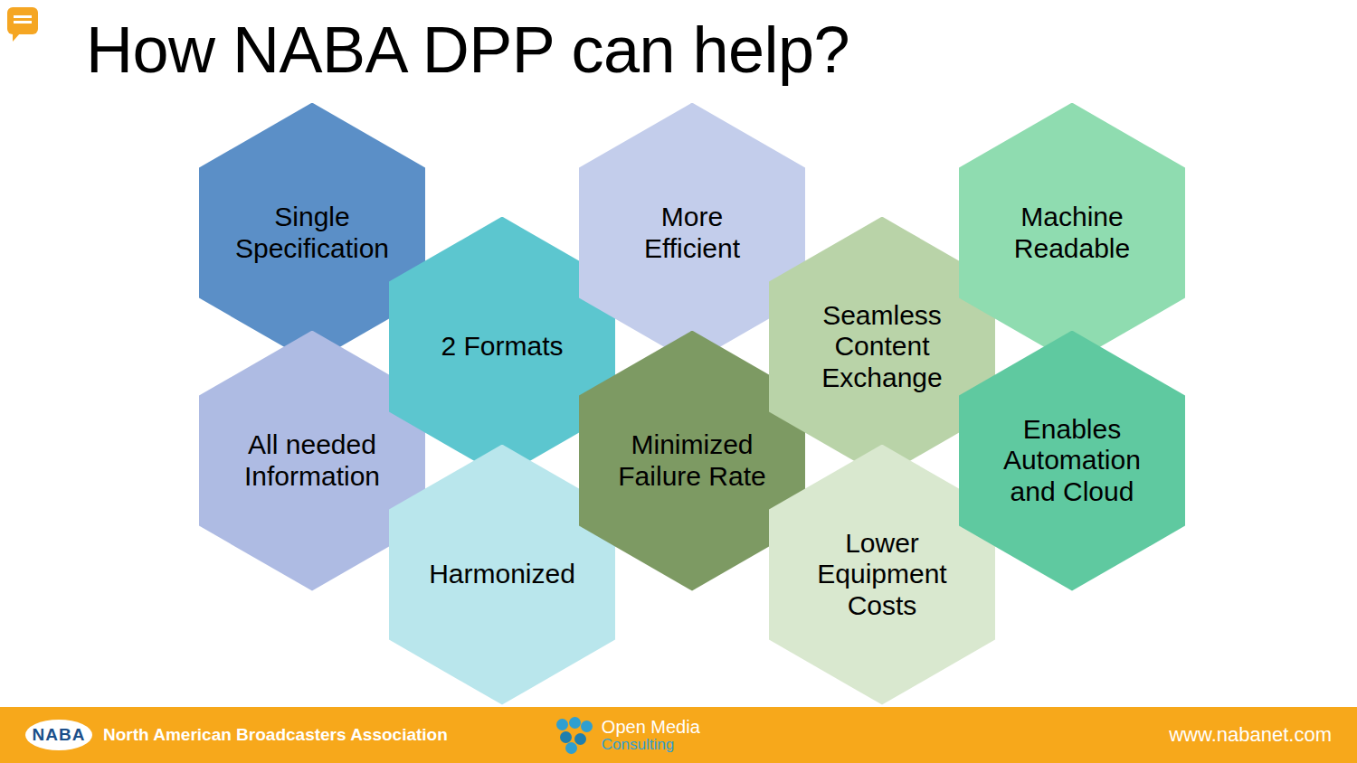How NABA DPP can help?
Single Specification
All needed Information
2 Formats
Harmonized
More Efficient
Minimized Failure Rate
Seamless Content Exchange
Lower Equipment Costs
Machine Readable
Enables Automation and Cloud
NABA
North American Broadcasters Association
Open Media Consulting
www.nabanet.com